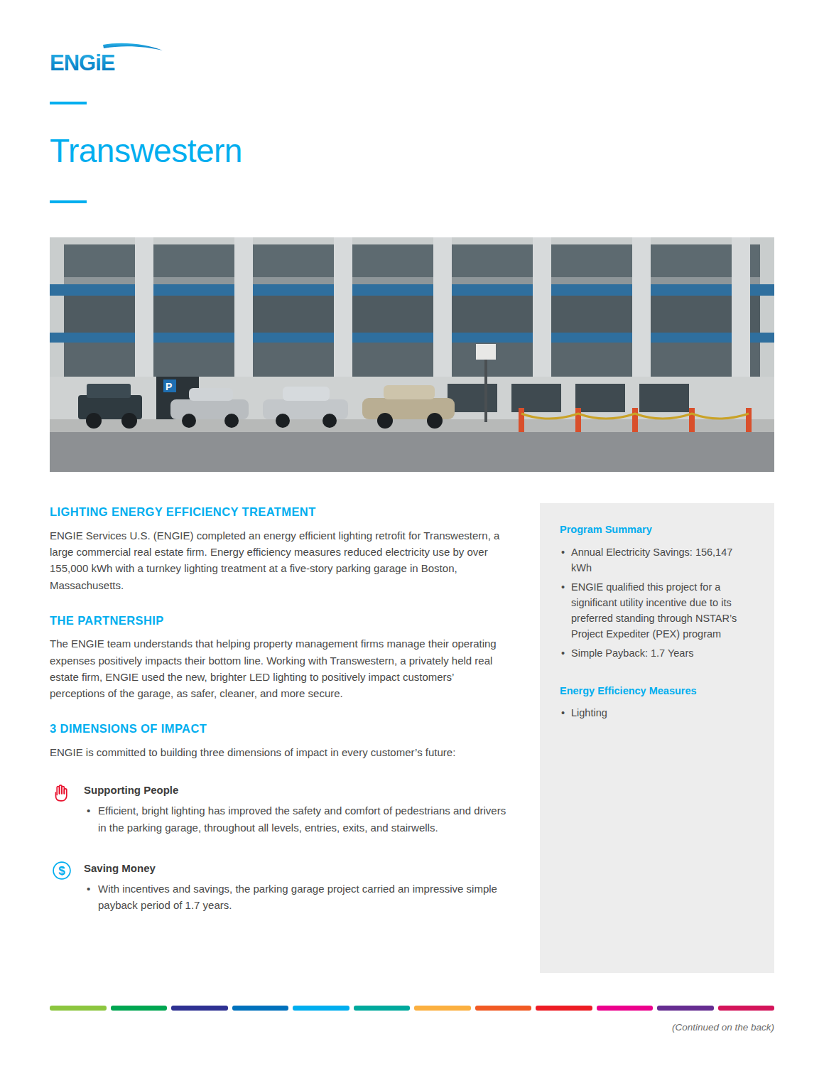ENGiE
Transwestern
P
Lighting Energy Efficiency Treatment
ENGIE Services U.S. (ENGIE) completed an energy efficient lighting retrofit for Transwestern, a large commercial real estate firm. Energy efficiency measures reduced electricity use by over 155,000 kWh with a turnkey lighting treatment at a five-story parking garage in Boston, Massachusetts.
The Partnership
The ENGIE team understands that helping property management firms manage their operating expenses positively impacts their bottom line. Working with Transwestern, a privately held real estate firm, ENGIE used the new, brighter LED lighting to positively impact customers’ perceptions of the garage, as safer, cleaner, and more secure.
3 Dimensions of Impact
ENGIE is committed to building three dimensions of impact in every customer’s future:
Supporting People
Efficient, bright lighting has improved the safety and comfort of pedestrians and drivers in the parking garage, throughout all levels, entries, exits, and stairwells.
$
Saving Money
With incentives and savings, the parking garage project carried an impressive simple payback period of 1.7 years.
Program Summary
Annual Electricity Savings: 156,147 kWh
ENGIE qualified this project for a significant utility incentive due to its preferred standing through NSTAR’s Project Expediter (PEX) program
Simple Payback: 1.7 Years
Energy Efficiency Measures
Lighting
(Continued on the back)